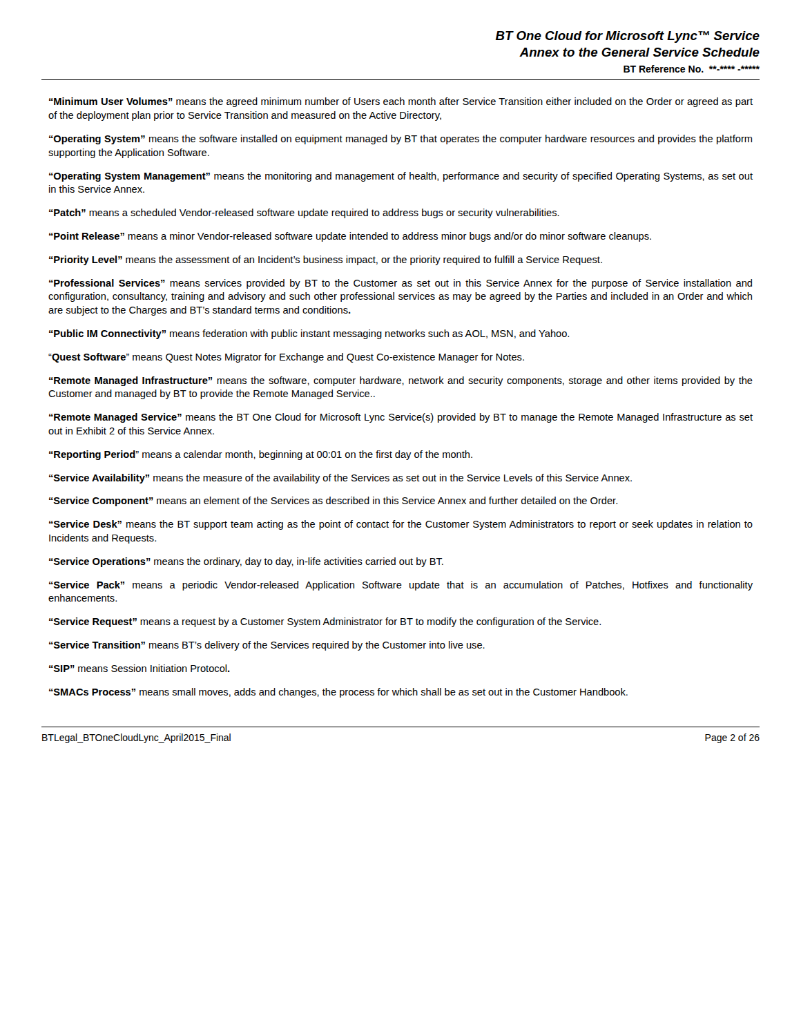BT One Cloud for Microsoft Lync™ Service
Annex to the General Service Schedule
BT Reference No. **-**** -*****
“Minimum User Volumes” means the agreed minimum number of Users each month after Service Transition either included on the Order or agreed as part of the deployment plan prior to Service Transition and measured on the Active Directory,
“Operating System” means the software installed on equipment managed by BT that operates the computer hardware resources and provides the platform supporting the Application Software.
“Operating System Management” means the monitoring and management of health, performance and security of specified Operating Systems, as set out in this Service Annex.
“Patch” means a scheduled Vendor-released software update required to address bugs or security vulnerabilities.
“Point Release” means a minor Vendor-released software update intended to address minor bugs and/or do minor software cleanups.
“Priority Level” means the assessment of an Incident’s business impact, or the priority required to fulfill a Service Request.
“Professional Services” means services provided by BT to the Customer as set out in this Service Annex for the purpose of Service installation and configuration, consultancy, training and advisory and such other professional services as may be agreed by the Parties and included in an Order and which are subject to the Charges and BT’s standard terms and conditions.
“Public IM Connectivity” means federation with public instant messaging networks such as AOL, MSN, and Yahoo.
“Quest Software” means Quest Notes Migrator for Exchange and Quest Co-existence Manager for Notes.
“Remote Managed Infrastructure” means the software, computer hardware, network and security components, storage and other items provided by the Customer and managed by BT to provide the Remote Managed Service..
“Remote Managed Service” means the BT One Cloud for Microsoft Lync Service(s) provided by BT to manage the Remote Managed Infrastructure as set out in Exhibit 2 of this Service Annex.
“Reporting Period” means a calendar month, beginning at 00:01 on the first day of the month.
“Service Availability” means the measure of the availability of the Services as set out in the Service Levels of this Service Annex.
“Service Component” means an element of the Services as described in this Service Annex and further detailed on the Order.
“Service Desk” means the BT support team acting as the point of contact for the Customer System Administrators to report or seek updates in relation to Incidents and Requests.
“Service Operations” means the ordinary, day to day, in-life activities carried out by BT.
“Service Pack” means a periodic Vendor-released Application Software update that is an accumulation of Patches, Hotfixes and functionality enhancements.
“Service Request” means a request by a Customer System Administrator for BT to modify the configuration of the Service.
“Service Transition” means BT’s delivery of the Services required by the Customer into live use.
“SIP” means Session Initiation Protocol.
“SMACs Process” means small moves, adds and changes, the process for which shall be as set out in the Customer Handbook.
BTLegal_BTOneCloudLync_April2015_Final Page 2 of 26